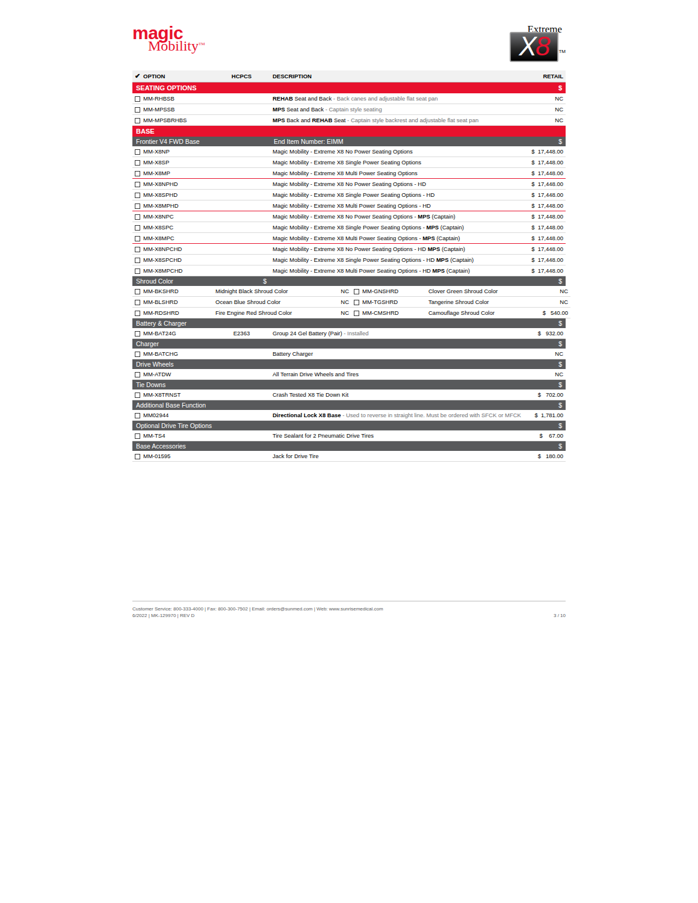magic MobilityTM
Extreme X8 TM
| ✔ | OPTION | HCPCS | DESCRIPTION | RETAIL |
| --- | --- | --- | --- | --- |
| SEATING OPTIONS | $ |
| | MM-RHBSB | | REHAB Seat and Back - Back canes and adjustable flat seat pan | NC |
| | MM-MPSSB | | MPS Seat and Back - Captain style seating | NC |
| | MM-MPSBRHBS | | MPS Back and REHAB Seat - Captain style backrest and adjustable flat seat pan | NC |
| BASE |
| Frontier V4 FWD Base | | End Item Number: EIMM | $ |
| | MM-X8NP | | Magic Mobility - Extreme X8 No Power Seating Options | $ 17,448.00 |
| | MM-X8SP | | Magic Mobility - Extreme X8 Single Power Seating Options | $ 17,448.00 |
| | MM-X8MP | | Magic Mobility - Extreme X8 Multi Power Seating Options | $ 17,448.00 |
| | MM-X8NPHD | | Magic Mobility - Extreme X8 No Power Seating Options - HD | $ 17,448.00 |
| | MM-X8SPHD | | Magic Mobility - Extreme X8 Single Power Seating Options - HD | $ 17,448.00 |
| | MM-X8MPHD | | Magic Mobility - Extreme X8 Multi Power Seating Options - HD | $ 17,448.00 |
| | MM-X8NPC | | Magic Mobility - Extreme X8 No Power Seating Options - MPS (Captain) | $ 17,448.00 |
| | MM-X8SPC | | Magic Mobility - Extreme X8 Single Power Seating Options - MPS (Captain) | $ 17,448.00 |
| | MM-X8MPC | | Magic Mobility - Extreme X8 Multi Power Seating Options - MPS (Captain) | $ 17,448.00 |
| | MM-X8NPCHD | | Magic Mobility - Extreme X8 No Power Seating Options - HD MPS (Captain) | $ 17,448.00 |
| | MM-X8SPCHD | | Magic Mobility - Extreme X8 Single Power Seating Options - HD MPS (Captain) | $ 17,448.00 |
| | MM-X8MPCHD | | Magic Mobility - Extreme X8 Multi Power Seating Options - HD MPS (Captain) | $ 17,448.00 |
| Shroud Color | $ | | $ |
| | MM-BKSHRD | Midnight Black Shroud Color | NC | | MM-GNSHRD | Clover Green Shroud Color | NC |
| | MM-BLSHRD | Ocean Blue Shroud Color | NC | | MM-TGSHRD | Tangerine Shroud Color | NC |
| | MM-RDSHRD | Fire Engine Red Shroud Color | NC | | MM-CMSHRD | Camouflage Shroud Color | $ 540.00 |
| Battery & Charger | $ |
| | MM-BAT24G | E2363 | Group 24 Gel Battery (Pair) - Installed | $ 932.00 |
| Charger | $ |
| | MM-BATCHG | | Battery Charger | NC |
| Drive Wheels | $ |
| | MM-ATDW | | All Terrain Drive Wheels and Tires | NC |
| Tie Downs | $ |
| | MM-X8TRNST | | Crash Tested X8 Tie Down Kit | $ 702.00 |
| Additional Base Function | $ |
| | MM02944 | | Directional Lock X8 Base - Used to reverse in straight line. Must be ordered with SFCK or MFCK | $ 1,781.00 |
| Optional Drive Tire Options | $ |
| | MM-TS4 | | Tire Sealant for 2 Pneumatic Drive Tires | $ 67.00 |
| Base Accessories | $ |
| | MM-01595 | | Jack for Drive Tire | $ 180.00 |
Customer Service: 800-333-4000 | Fax: 800-300-7502 | Email: orders@sunmed.com | Web: www.sunrisemedical.com
6/2022 | MK-129970 | REV D 3 / 10